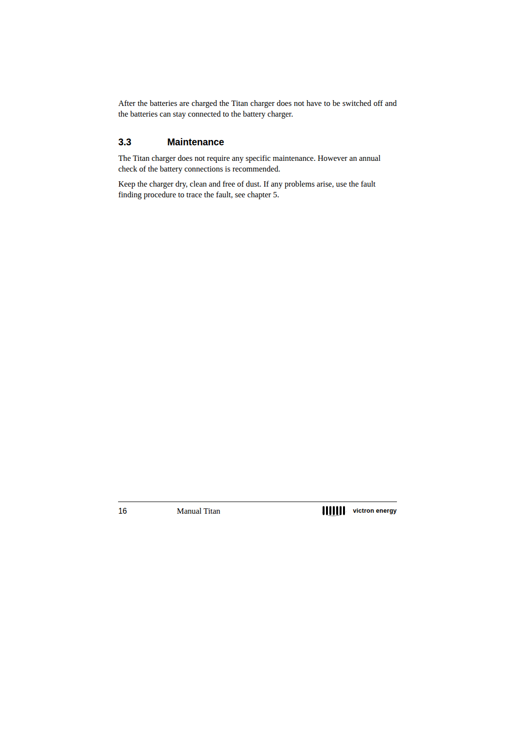After the batteries are charged the Titan charger does not have to be switched off and the batteries can stay connected to the battery charger.
3.3 Maintenance
The Titan charger does not require any specific maintenance. However an annual check of the battery connections is recommended.
Keep the charger dry, clean and free of dust. If any problems arise, use the fault finding procedure to trace the fault, see chapter 5.
16
Manual Titan
victron energy